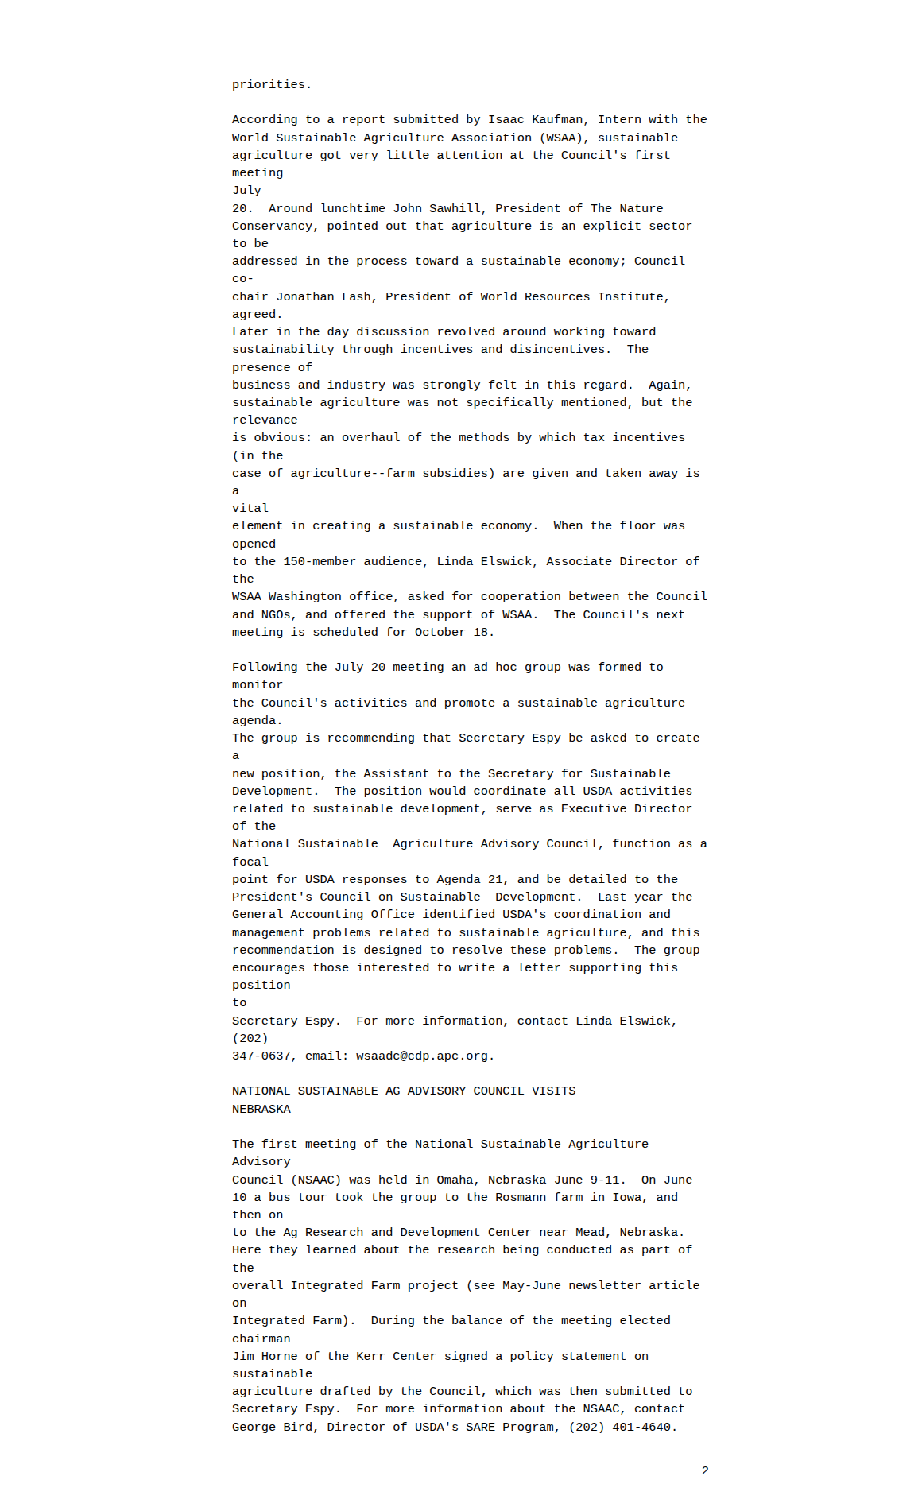priorities.
According to a report submitted by Isaac Kaufman, Intern with the World Sustainable Agriculture Association (WSAA), sustainable agriculture got very little attention at the Council's first meeting July 20. Around lunchtime John Sawhill, President of The Nature Conservancy, pointed out that agriculture is an explicit sector to be addressed in the process toward a sustainable economy; Council co- chair Jonathan Lash, President of World Resources Institute, agreed. Later in the day discussion revolved around working toward sustainability through incentives and disincentives. The presence of business and industry was strongly felt in this regard. Again, sustainable agriculture was not specifically mentioned, but the relevance is obvious: an overhaul of the methods by which tax incentives (in the case of agriculture--farm subsidies) are given and taken away is a vital element in creating a sustainable economy. When the floor was opened to the 150-member audience, Linda Elswick, Associate Director of the WSAA Washington office, asked for cooperation between the Council and NGOs, and offered the support of WSAA. The Council's next meeting is scheduled for October 18.
Following the July 20 meeting an ad hoc group was formed to monitor the Council's activities and promote a sustainable agriculture agenda. The group is recommending that Secretary Espy be asked to create a new position, the Assistant to the Secretary for Sustainable Development. The position would coordinate all USDA activities related to sustainable development, serve as Executive Director of the National Sustainable Agriculture Advisory Council, function as a focal point for USDA responses to Agenda 21, and be detailed to the President's Council on Sustainable Development. Last year the General Accounting Office identified USDA's coordination and management problems related to sustainable agriculture, and this recommendation is designed to resolve these problems. The group encourages those interested to write a letter supporting this position to Secretary Espy. For more information, contact Linda Elswick, (202) 347-0637, email: wsaadc@cdp.apc.org.
NATIONAL SUSTAINABLE AG ADVISORY COUNCIL VISITS NEBRASKA
The first meeting of the National Sustainable Agriculture Advisory Council (NSAAC) was held in Omaha, Nebraska June 9-11. On June 10 a bus tour took the group to the Rosmann farm in Iowa, and then on to the Ag Research and Development Center near Mead, Nebraska. Here they learned about the research being conducted as part of the overall Integrated Farm project (see May-June newsletter article on Integrated Farm). During the balance of the meeting elected chairman Jim Horne of the Kerr Center signed a policy statement on sustainable agriculture drafted by the Council, which was then submitted to Secretary Espy. For more information about the NSAAC, contact George Bird, Director of USDA's SARE Program, (202) 401-4640.
2